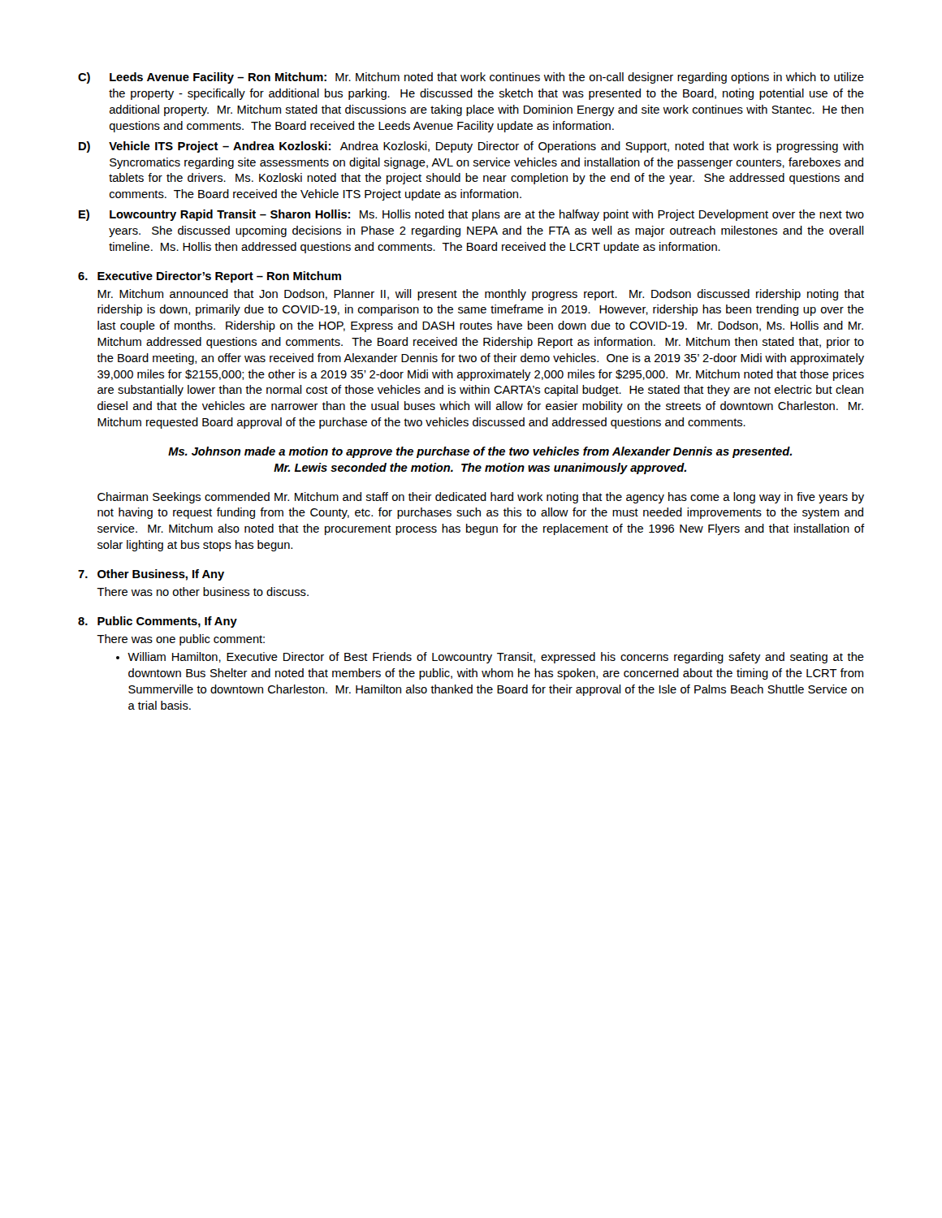C) Leeds Avenue Facility – Ron Mitchum: Mr. Mitchum noted that work continues with the on-call designer regarding options in which to utilize the property - specifically for additional bus parking. He discussed the sketch that was presented to the Board, noting potential use of the additional property. Mr. Mitchum stated that discussions are taking place with Dominion Energy and site work continues with Stantec. He then questions and comments. The Board received the Leeds Avenue Facility update as information.
D) Vehicle ITS Project – Andrea Kozloski: Andrea Kozloski, Deputy Director of Operations and Support, noted that work is progressing with Syncromatics regarding site assessments on digital signage, AVL on service vehicles and installation of the passenger counters, fareboxes and tablets for the drivers. Ms. Kozloski noted that the project should be near completion by the end of the year. She addressed questions and comments. The Board received the Vehicle ITS Project update as information.
E) Lowcountry Rapid Transit – Sharon Hollis: Ms. Hollis noted that plans are at the halfway point with Project Development over the next two years. She discussed upcoming decisions in Phase 2 regarding NEPA and the FTA as well as major outreach milestones and the overall timeline. Ms. Hollis then addressed questions and comments. The Board received the LCRT update as information.
6. Executive Director’s Report – Ron Mitchum
Mr. Mitchum announced that Jon Dodson, Planner II, will present the monthly progress report. Mr. Dodson discussed ridership noting that ridership is down, primarily due to COVID-19, in comparison to the same timeframe in 2019. However, ridership has been trending up over the last couple of months. Ridership on the HOP, Express and DASH routes have been down due to COVID-19. Mr. Dodson, Ms. Hollis and Mr. Mitchum addressed questions and comments. The Board received the Ridership Report as information. Mr. Mitchum then stated that, prior to the Board meeting, an offer was received from Alexander Dennis for two of their demo vehicles. One is a 2019 35’ 2-door Midi with approximately 39,000 miles for $2155,000; the other is a 2019 35’ 2-door Midi with approximately 2,000 miles for $295,000. Mr. Mitchum noted that those prices are substantially lower than the normal cost of those vehicles and is within CARTA’s capital budget. He stated that they are not electric but clean diesel and that the vehicles are narrower than the usual buses which will allow for easier mobility on the streets of downtown Charleston. Mr. Mitchum requested Board approval of the purchase of the two vehicles discussed and addressed questions and comments.
Ms. Johnson made a motion to approve the purchase of the two vehicles from Alexander Dennis as presented.
Mr. Lewis seconded the motion. The motion was unanimously approved.
Chairman Seekings commended Mr. Mitchum and staff on their dedicated hard work noting that the agency has come a long way in five years by not having to request funding from the County, etc. for purchases such as this to allow for the must needed improvements to the system and service. Mr. Mitchum also noted that the procurement process has begun for the replacement of the 1996 New Flyers and that installation of solar lighting at bus stops has begun.
7. Other Business, If Any
There was no other business to discuss.
8. Public Comments, If Any
There was one public comment:
William Hamilton, Executive Director of Best Friends of Lowcountry Transit, expressed his concerns regarding safety and seating at the downtown Bus Shelter and noted that members of the public, with whom he has spoken, are concerned about the timing of the LCRT from Summerville to downtown Charleston. Mr. Hamilton also thanked the Board for their approval of the Isle of Palms Beach Shuttle Service on a trial basis.